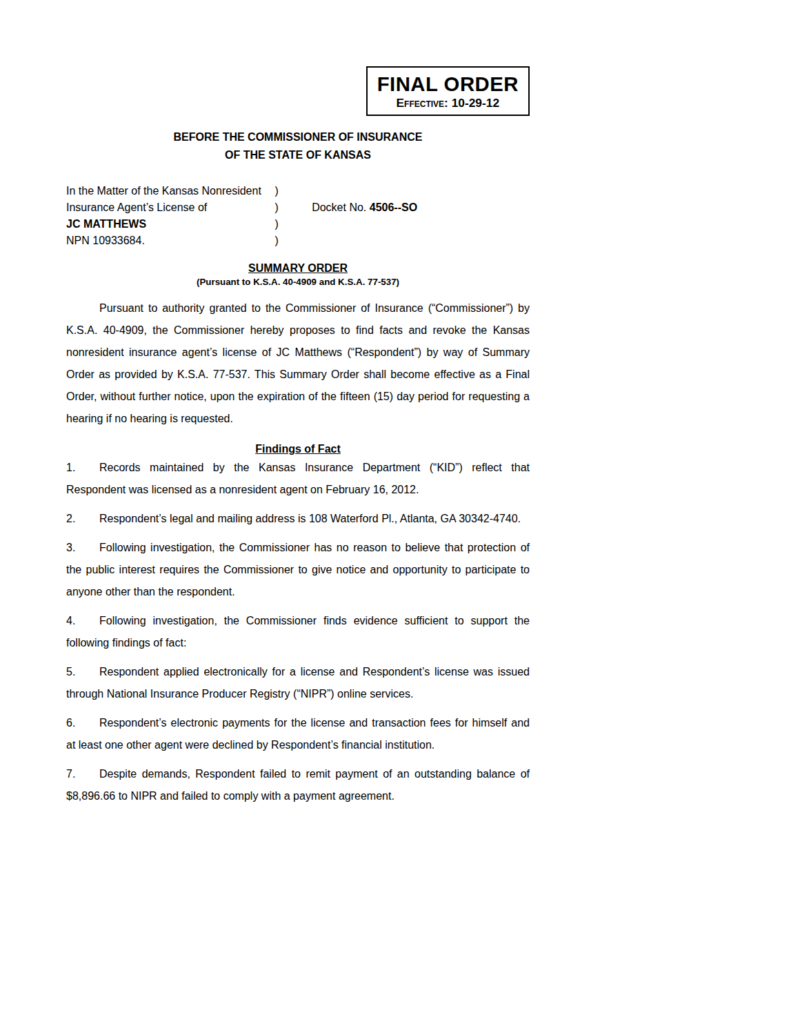FINAL ORDER
Effective: 10-29-12
BEFORE THE COMMISSIONER OF INSURANCE
OF THE STATE OF KANSAS
| In the Matter of the Kansas Nonresident | ) | |
| Insurance Agent’s License of | ) | Docket No. 4506--SO |
| JC MATTHEWS | ) | |
| NPN 10933684. | ) | |
SUMMARY ORDER
(Pursuant to K.S.A. 40-4909 and K.S.A. 77-537)
Pursuant to authority granted to the Commissioner of Insurance (“Commissioner”) by K.S.A. 40-4909, the Commissioner hereby proposes to find facts and revoke the Kansas nonresident insurance agent’s license of JC Matthews (“Respondent”) by way of Summary Order as provided by K.S.A. 77-537. This Summary Order shall become effective as a Final Order, without further notice, upon the expiration of the fifteen (15) day period for requesting a hearing if no hearing is requested.
Findings of Fact
1. Records maintained by the Kansas Insurance Department (“KID”) reflect that Respondent was licensed as a nonresident agent on February 16, 2012.
2. Respondent’s legal and mailing address is 108 Waterford Pl., Atlanta, GA 30342-4740.
3. Following investigation, the Commissioner has no reason to believe that protection of the public interest requires the Commissioner to give notice and opportunity to participate to anyone other than the respondent.
4. Following investigation, the Commissioner finds evidence sufficient to support the following findings of fact:
5. Respondent applied electronically for a license and Respondent’s license was issued through National Insurance Producer Registry (“NIPR”) online services.
6. Respondent’s electronic payments for the license and transaction fees for himself and at least one other agent were declined by Respondent’s financial institution.
7. Despite demands, Respondent failed to remit payment of an outstanding balance of $8,896.66 to NIPR and failed to comply with a payment agreement.